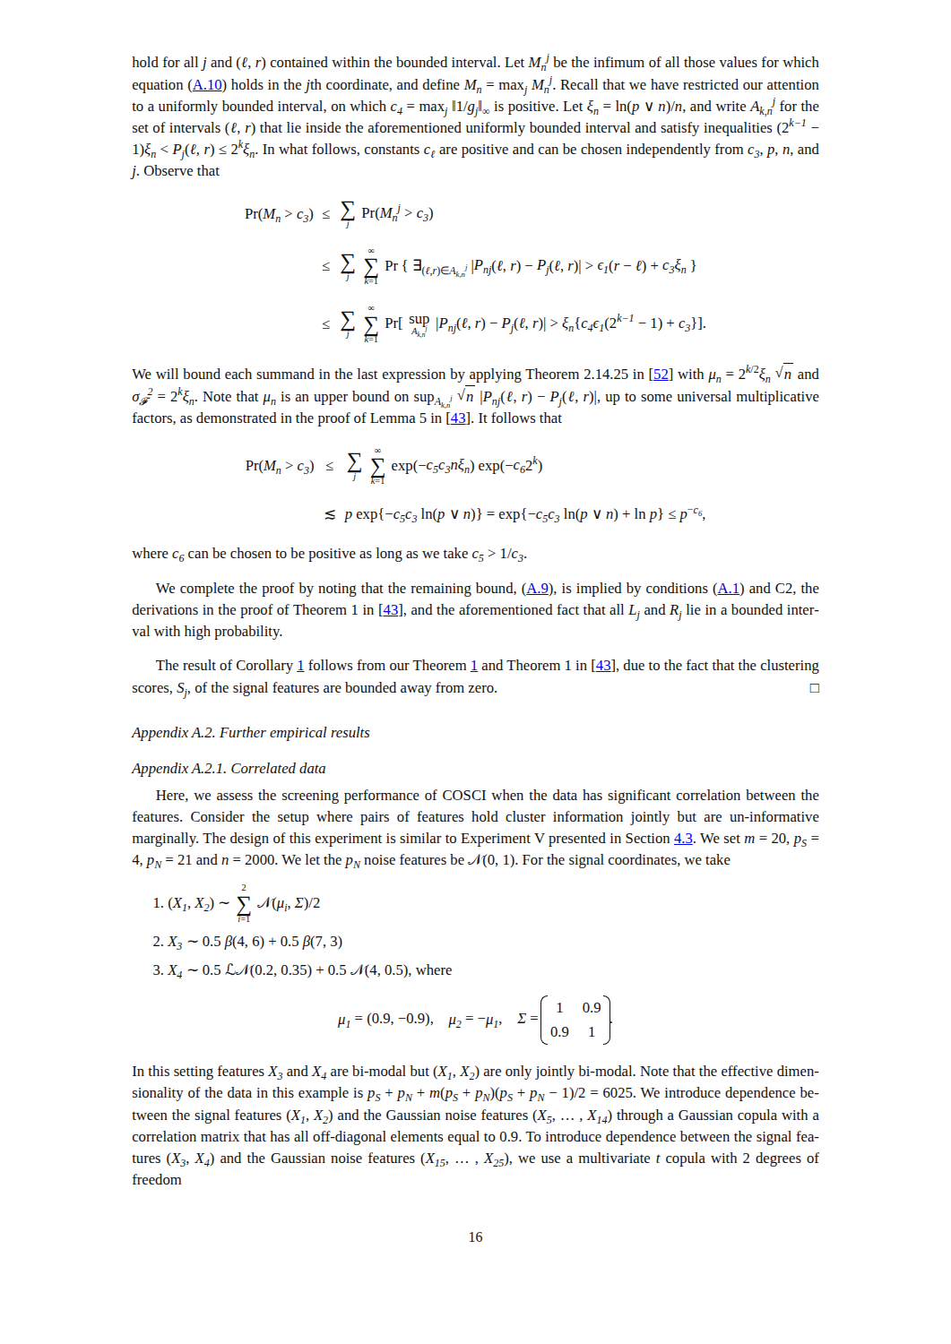hold for all j and (ℓ, r) contained within the bounded interval. Let Mnj be the infimum of all those values for which equation (A.10) holds in the jth coordinate, and define Mn = maxj Mnj. Recall that we have restricted our attention to a uniformly bounded interval, on which c4 = maxj ‖1/gj‖∞ is positive. Let ξn = ln(p ∨ n)/n, and write Ak,nj for the set of intervals (ℓ, r) that lie inside the aforementioned uniformly bounded interval and satisfy inequalities (2k−1 − 1)ξn < Pj(ℓ, r) ≤ 2kξn. In what follows, constants cℓ are positive and can be chosen independently from c3, p, n, and j. Observe that
Pr(Mn > c3)
≤
∑j Pr(Mnj > c3)
≤
∑j ∞∑k=1 Pr { ∃(ℓ,r)∈Ak,nj |Pnj(ℓ, r) − Pj(ℓ, r)| > ϵ1(r − ℓ) + c3ξn }
≤
∑j ∞∑k=1 Pr[ sup Ak,nj |Pnj(ℓ, r) − Pj(ℓ, r)| > ξn{c4ϵ1(2k−1 − 1) + c3}].
We will bound each summand in the last expression by applying Theorem 2.14.25 in [52] with μn = 2k/2ξn n and σ𝓕2 = 2kξn. Note that μn is an upper bound on supAk,nj n |Pnj(ℓ, r) − Pj(ℓ, r)|, up to some universal multiplicative factors, as demonstrated in the proof of Lemma 5 in [43]. It follows that
Pr(Mn > c3)
≤
∑j ∞∑k=1 exp(−c5c3nξn) exp(−c62k)
p exp{−c5c3 ln(p ∨ n)} = exp{−c5c3 ln(p ∨ n) + ln p} ≤ p−c6,
where c6 can be chosen to be positive as long as we take c5 > 1/c3.
We complete the proof by noting that the remaining bound, (A.9), is implied by conditions (A.1) and C2, the derivations in the proof of Theorem 1 in [43], and the aforementioned fact that all Lj and Rj lie in a bounded interval with high probability.
The result of Corollary 1 follows from our Theorem 1 and Theorem 1 in [43], due to the fact that the clustering scores, Sj, of the signal features are bounded away from zero.□
Appendix A.2. Further empirical results
Appendix A.2.1. Correlated data
Here, we assess the screening performance of COSCI when the data has significant correlation between the features. Consider the setup where pairs of features hold cluster information jointly but are un-informative marginally. The design of this experiment is similar to Experiment V presented in Section 4.3. We set m = 20, pS = 4, pN = 21 and n = 2000. We let the pN noise features be 𝒩(0, 1). For the signal coordinates, we take
(X1, X2) ∼ 2∑i=1 𝒩(μi, Σ)/2
X3 ∼ 0.5 β(4, 6) + 0.5 β(7, 3)
X4 ∼ 0.5 ℒ𝒩(0.2, 0.35) + 0.5 𝒩(4, 0.5), where
μ1 = (0.9, −0.9), μ2 = −μ1, Σ = 10.9 0.91 .
In this setting features X3 and X4 are bi-modal but (X1, X2) are only jointly bi-modal. Note that the effective dimensionality of the data in this example is pS + pN + m(pS + pN)(pS + pN − 1)/2 = 6025. We introduce dependence between the signal features (X1, X2) and the Gaussian noise features (X5, … , X14) through a Gaussian copula with a correlation matrix that has all off-diagonal elements equal to 0.9. To introduce dependence between the signal features (X3, X4) and the Gaussian noise features (X15, … , X25), we use a multivariate t copula with 2 degrees of freedom
16